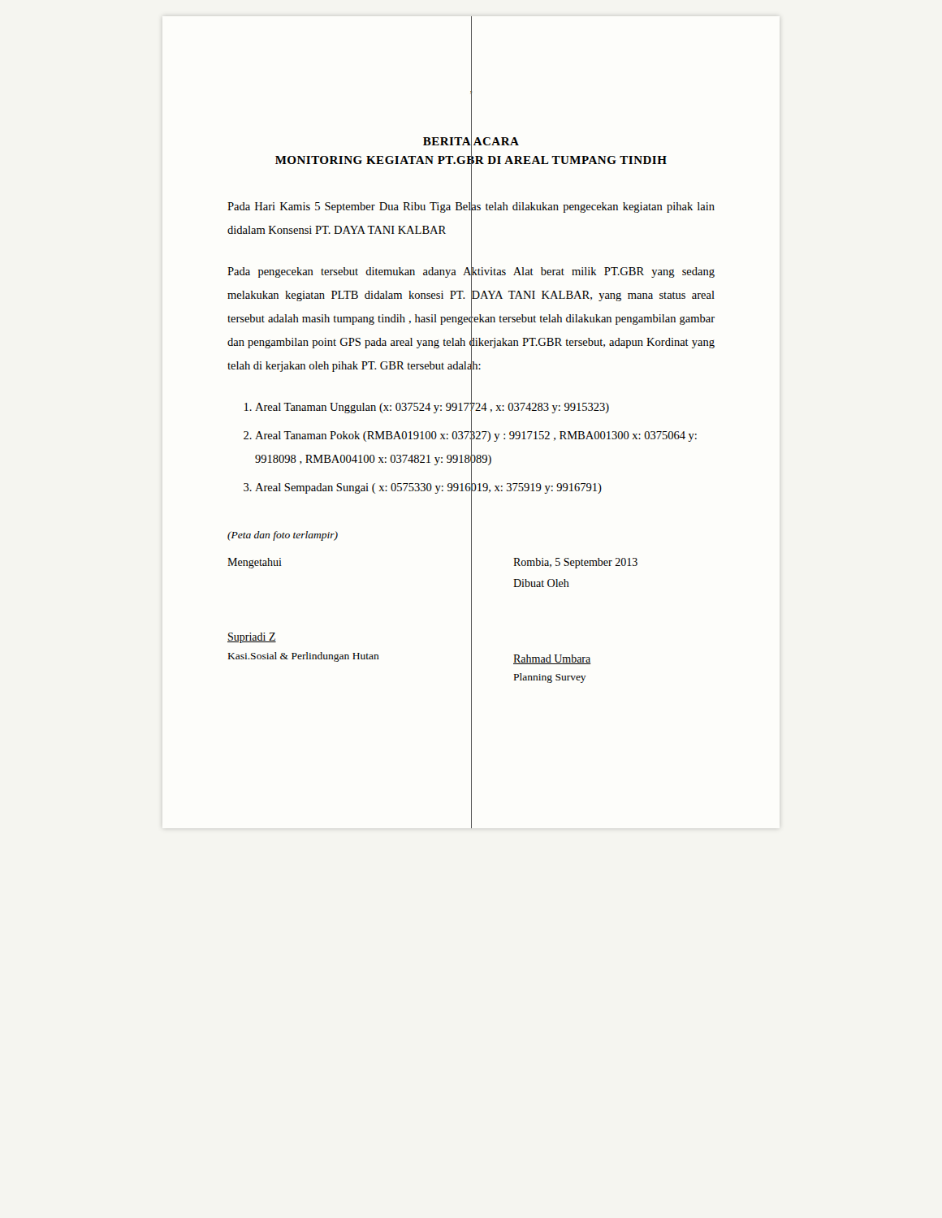’
BERITA ACARA
MONITORING KEGIATAN PT.GBR DI AREAL TUMPANG TINDIH
Pada Hari Kamis 5 September Dua Ribu Tiga Belas telah dilakukan pengecekan kegiatan pihak lain didalam Konsensi PT. DAYA TANI KALBAR
Pada pengecekan tersebut ditemukan adanya Aktivitas Alat berat milik PT.GBR yang sedang melakukan kegiatan PLTB didalam konsesi PT. DAYA TANI KALBAR, yang mana status areal tersebut adalah masih tumpang tindih , hasil pengecekan tersebut telah dilakukan pengambilan gambar dan pengambilan point GPS pada areal yang telah dikerjakan PT.GBR tersebut, adapun Kordinat yang telah di kerjakan oleh pihak PT. GBR tersebut adalah:
Areal Tanaman Unggulan (x: 037524 y: 9917724 , x: 0374283 y: 9915323)
Areal Tanaman Pokok (RMBA019100 x: 037327) y : 9917152 , RMBA001300 x: 0375064 y: 9918098 , RMBA004100 x: 0374821 y: 9918089)
Areal Sempadan Sungai ( x: 0575330 y: 9916019, x: 375919 y: 9916791)
(Peta dan foto terlampir)
Mengetahui
Supriadi Z
Kasi.Sosial & Perlindungan Hutan
Rombia, 5 September 2013
Dibuat Oleh
Rahmad Umbara
Planning Survey